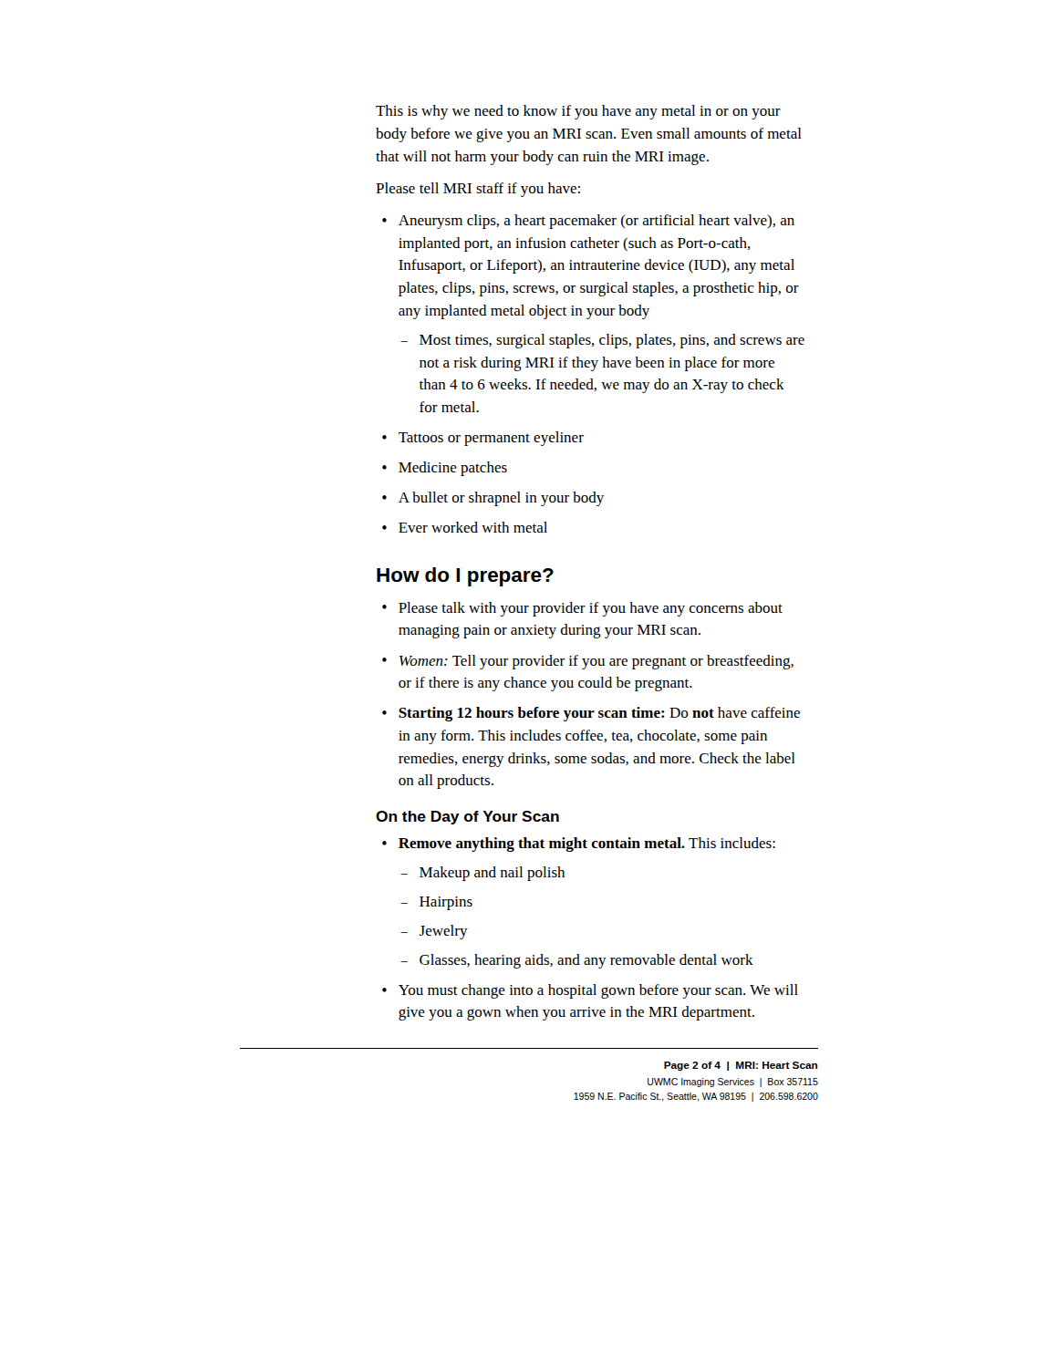This is why we need to know if you have any metal in or on your body before we give you an MRI scan. Even small amounts of metal that will not harm your body can ruin the MRI image.
Please tell MRI staff if you have:
Aneurysm clips, a heart pacemaker (or artificial heart valve), an implanted port, an infusion catheter (such as Port-o-cath, Infusaport, or Lifeport), an intrauterine device (IUD), any metal plates, clips, pins, screws, or surgical staples, a prosthetic hip, or any implanted metal object in your body
Most times, surgical staples, clips, plates, pins, and screws are not a risk during MRI if they have been in place for more than 4 to 6 weeks. If needed, we may do an X-ray to check for metal.
Tattoos or permanent eyeliner
Medicine patches
A bullet or shrapnel in your body
Ever worked with metal
How do I prepare?
Please talk with your provider if you have any concerns about managing pain or anxiety during your MRI scan.
Women: Tell your provider if you are pregnant or breastfeeding, or if there is any chance you could be pregnant.
Starting 12 hours before your scan time: Do not have caffeine in any form. This includes coffee, tea, chocolate, some pain remedies, energy drinks, some sodas, and more. Check the label on all products.
On the Day of Your Scan
Remove anything that might contain metal. This includes:
Makeup and nail polish
Hairpins
Jewelry
Glasses, hearing aids, and any removable dental work
You must change into a hospital gown before your scan. We will give you a gown when you arrive in the MRI department.
Page 2 of 4 | MRI: Heart Scan
UWMC Imaging Services | Box 357115
1959 N.E. Pacific St., Seattle, WA 98195 | 206.598.6200